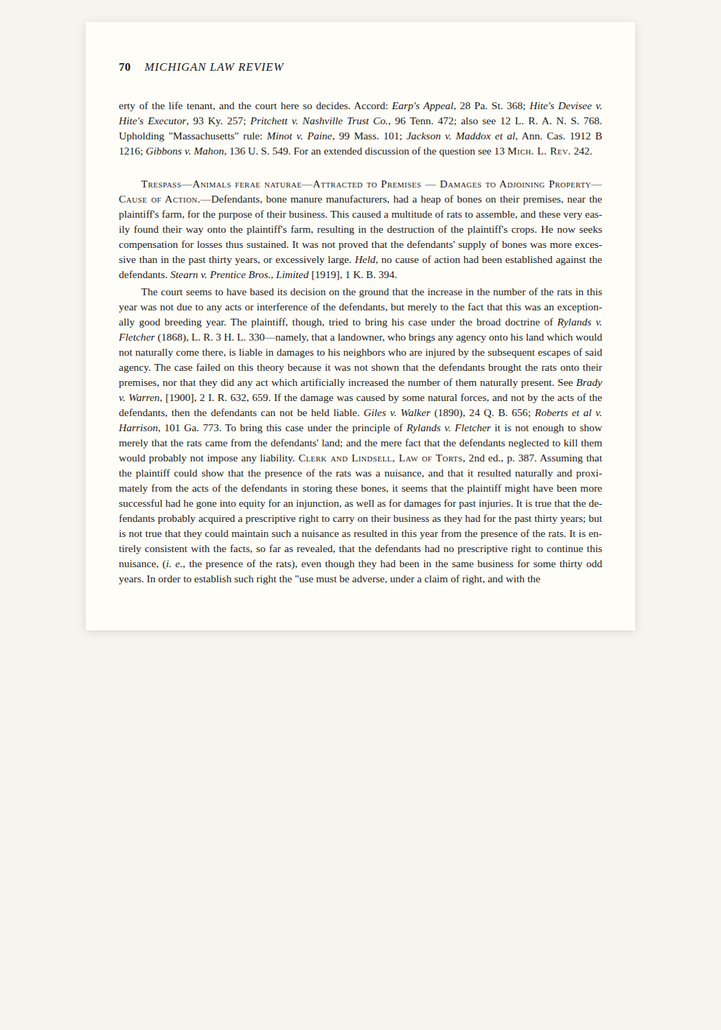70 MICHIGAN LAW REVIEW
erty of the life tenant, and the court here so decides. Accord: Earp's Appeal, 28 Pa. St. 368; Hite's Devisee v. Hite's Executor, 93 Ky. 257; Pritchett v. Nashville Trust Co., 96 Tenn. 472; also see 12 L. R. A. N. S. 768. Upholding "Massachusetts" rule: Minot v. Paine, 99 Mass. 101; Jackson v. Maddox et al, Ann. Cas. 1912 B 1216; Gibbons v. Mahon, 136 U. S. 549. For an extended discussion of the question see 13 Mich. L. Rev. 242.
Trespass—Animals ferae naturae—Attracted to Premises — Damages to Adjoining Property—Cause of Action.—Defendants, bone manure manufacturers, had a heap of bones on their premises, near the plaintiff's farm, for the purpose of their business. This caused a multitude of rats to assemble, and these very easily found their way onto the plaintiff's farm, resulting in the destruction of the plaintiff's crops. He now seeks compensation for losses thus sustained. It was not proved that the defendants' supply of bones was more excessive than in the past thirty years, or excessively large. Held, no cause of action had been established against the defendants. Stearn v. Prentice Bros., Limited [1919], 1 K. B. 394.
The court seems to have based its decision on the ground that the increase in the number of the rats in this year was not due to any acts or interference of the defendants, but merely to the fact that this was an exceptionally good breeding year. The plaintiff, though, tried to bring his case under the broad doctrine of Rylands v. Fletcher (1868), L. R. 3 H. L. 330—namely, that a landowner, who brings any agency onto his land which would not naturally come there, is liable in damages to his neighbors who are injured by the subsequent escapes of said agency. The case failed on this theory because it was not shown that the defendants brought the rats onto their premises, nor that they did any act which artificially increased the number of them naturally present. See Brady v. Warren, [1900], 2 I. R. 632, 659. If the damage was caused by some natural forces, and not by the acts of the defendants, then the defendants can not be held liable. Giles v. Walker (1890), 24 Q. B. 656; Roberts et al v. Harrison, 101 Ga. 773. To bring this case under the principle of Rylands v. Fletcher it is not enough to show merely that the rats came from the defendants' land; and the mere fact that the defendants neglected to kill them would probably not impose any liability. Clerk and Lindsell, Law of Torts, 2nd ed., p. 387. Assuming that the plaintiff could show that the presence of the rats was a nuisance, and that it resulted naturally and proximately from the acts of the defendants in storing these bones, it seems that the plaintiff might have been more successful had he gone into equity for an injunction, as well as for damages for past injuries. It is true that the defendants probably acquired a prescriptive right to carry on their business as they had for the past thirty years; but is not true that they could maintain such a nuisance as resulted in this year from the presence of the rats. It is entirely consistent with the facts, so far as revealed, that the defendants had no prescriptive right to continue this nuisance, (i. e., the presence of the rats), even though they had been in the same business for some thirty odd years. In order to establish such right the "use must be adverse, under a claim of right, and with the